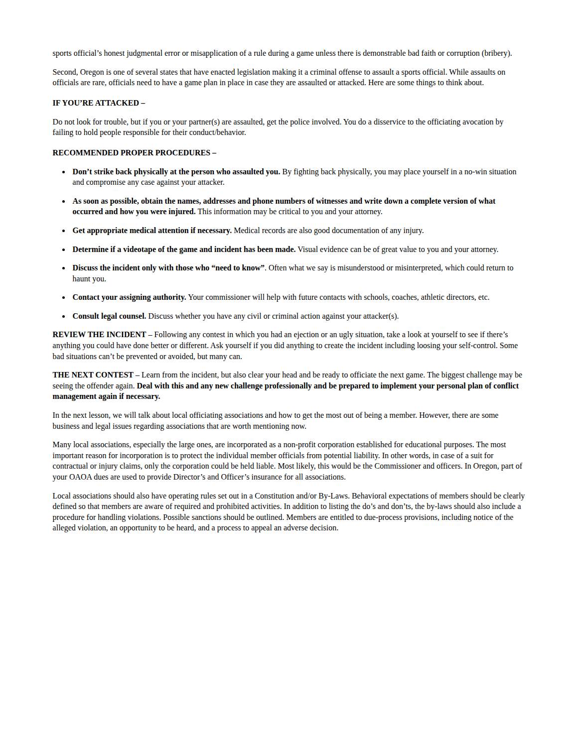sports official’s honest judgmental error or misapplication of a rule during a game unless there is demonstrable bad faith or corruption (bribery).
Second, Oregon is one of several states that have enacted legislation making it a criminal offense to assault a sports official. While assaults on officials are rare, officials need to have a game plan in place in case they are assaulted or attacked. Here are some things to think about.
IF YOU’RE ATTACKED –
Do not look for trouble, but if you or your partner(s) are assaulted, get the police involved. You do a disservice to the officiating avocation by failing to hold people responsible for their conduct/behavior.
RECOMMENDED PROPER PROCEDURES –
Don’t strike back physically at the person who assaulted you. By fighting back physically, you may place yourself in a no-win situation and compromise any case against your attacker.
As soon as possible, obtain the names, addresses and phone numbers of witnesses and write down a complete version of what occurred and how you were injured. This information may be critical to you and your attorney.
Get appropriate medical attention if necessary. Medical records are also good documentation of any injury.
Determine if a videotape of the game and incident has been made. Visual evidence can be of great value to you and your attorney.
Discuss the incident only with those who “need to know”. Often what we say is misunderstood or misinterpreted, which could return to haunt you.
Contact your assigning authority. Your commissioner will help with future contacts with schools, coaches, athletic directors, etc.
Consult legal counsel. Discuss whether you have any civil or criminal action against your attacker(s).
REVIEW THE INCIDENT – Following any contest in which you had an ejection or an ugly situation, take a look at yourself to see if there’s anything you could have done better or different. Ask yourself if you did anything to create the incident including loosing your self-control. Some bad situations can’t be prevented or avoided, but many can.
THE NEXT CONTEST – Learn from the incident, but also clear your head and be ready to officiate the next game. The biggest challenge may be seeing the offender again. Deal with this and any new challenge professionally and be prepared to implement your personal plan of conflict management again if necessary.
In the next lesson, we will talk about local officiating associations and how to get the most out of being a member. However, there are some business and legal issues regarding associations that are worth mentioning now.
Many local associations, especially the large ones, are incorporated as a non-profit corporation established for educational purposes. The most important reason for incorporation is to protect the individual member officials from potential liability. In other words, in case of a suit for contractual or injury claims, only the corporation could be held liable. Most likely, this would be the Commissioner and officers. In Oregon, part of your OAOA dues are used to provide Director’s and Officer’s insurance for all associations.
Local associations should also have operating rules set out in a Constitution and/or By-Laws. Behavioral expectations of members should be clearly defined so that members are aware of required and prohibited activities. In addition to listing the do’s and don’ts, the by-laws should also include a procedure for handling violations. Possible sanctions should be outlined. Members are entitled to due-process provisions, including notice of the alleged violation, an opportunity to be heard, and a process to appeal an adverse decision.